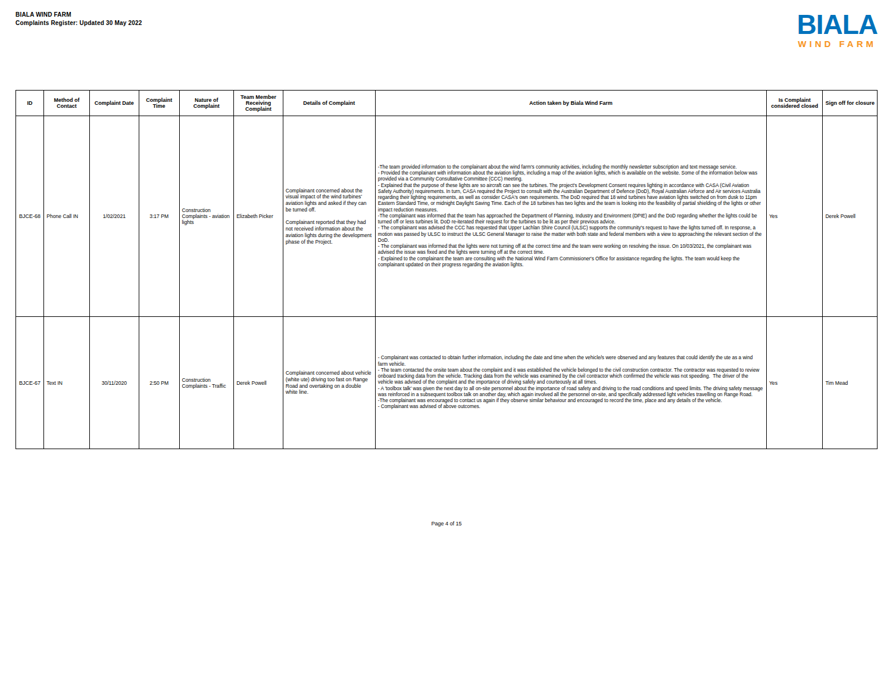BIALA WIND FARM
Complaints Register: Updated 30 May 2022
BIALA
WIND FARM
| ID | Method of Contact | Complaint Date | Complaint Time | Nature of Complaint | Team Member Receiving Complaint | Details of Complaint | Action taken by Biala Wind Farm | Is Complaint considered closed | Sign off for closure |
| --- | --- | --- | --- | --- | --- | --- | --- | --- | --- |
| BJCE-68 | Phone Call IN | 1/02/2021 | 3:17 PM | Construction Complaints - aviation lights | Elizabeth Picker | Complainant concerned about the visual impact of the wind turbines' aviation lights and asked if they can be turned off. Complainant reported that they had not received information about the aviation lights during the development phase of the Project. | -The team provided information to the complainant about the wind farm's community activities, including the monthly newsletter subscription and text message service. - Provided the complainant with information about the aviation lights, including a map of the aviation lights, which is available on the website. Some of the information below was provided via a Community Consultative Committee (CCC) meeting. - Explained that the purpose of these lights are so aircraft can see the turbines. The project's Development Consent requires lighting in accordance with CASA (Civil Aviation Safety Authority) requirements. In turn, CASA required the Project to consult with the Australian Department of Defence (DoD), Royal Australian Airforce and Air services Australia regarding their lighting requirements, as well as consider CASA's own requirements. The DoD required that 18 wind turbines have aviation lights switched on from dusk to 11pm Eastern Standard Time, or midnight Daylight Saving Time. Each of the 18 turbines has two lights and the team is looking into the feasibility of partial shielding of the lights or other impact reduction measures. -The complainant was informed that the team has approached the Department of Planning, Industry and Environment (DPIE) and the DoD regarding whether the lights could be turned off or less turbines lit. DoD re-iterated their request for the turbines to be lit as per their previous advice. - The complainant was advised the CCC has requested that Upper Lachlan Shire Council (ULSC) supports the community's request to have the lights turned off. In response, a motion was passed by ULSC to instruct the ULSC General Manager to raise the matter with both state and federal members with a view to approaching the relevant section of the DoD. - The complainant was informed that the lights were not turning off at the correct time and the team were working on resolving the issue. On 10/03/2021, the complainant was advised the issue was fixed and the lights were turning off at the correct time. - Explained to the complainant the team are consulting with the National Wind Farm Commissioner's Office for assistance regarding the lights. The team would keep the complainant updated on their progress regarding the aviation lights. | Yes | Derek Powell |
| BJCE-67 | Text IN | 30/11/2020 | 2:50 PM | Construction Complaints - Traffic | Derek Powell | Complainant concerned about vehicle (white ute) driving too fast on Range Road and overtaking on a double white line. | - Complainant was contacted to obtain further information, including the date and time when the vehicle/s were observed and any features that could identify the ute as a wind farm vehicle. - The team contacted the onsite team about the complaint and it was established the vehicle belonged to the civil construction contractor. The contractor was requested to review onboard tracking data from the vehicle. Tracking data from the vehicle was examined by the civil contractor which confirmed the vehicle was not speeding. The driver of the vehicle was advised of the complaint and the importance of driving safely and courteously at all times. - A 'toolbox talk' was given the next day to all on-site personnel about the importance of road safety and driving to the road conditions and speed limits. The driving safety message was reinforced in a subsequent toolbox talk on another day, which again involved all the personnel on-site, and specifically addressed light vehicles travelling on Range Road. -The complainant was encouraged to contact us again if they observe similar behaviour and encouraged to record the time, place and any details of the vehicle. - Complainant was advised of above outcomes. | Yes | Tim Mead |
Page 4 of 15